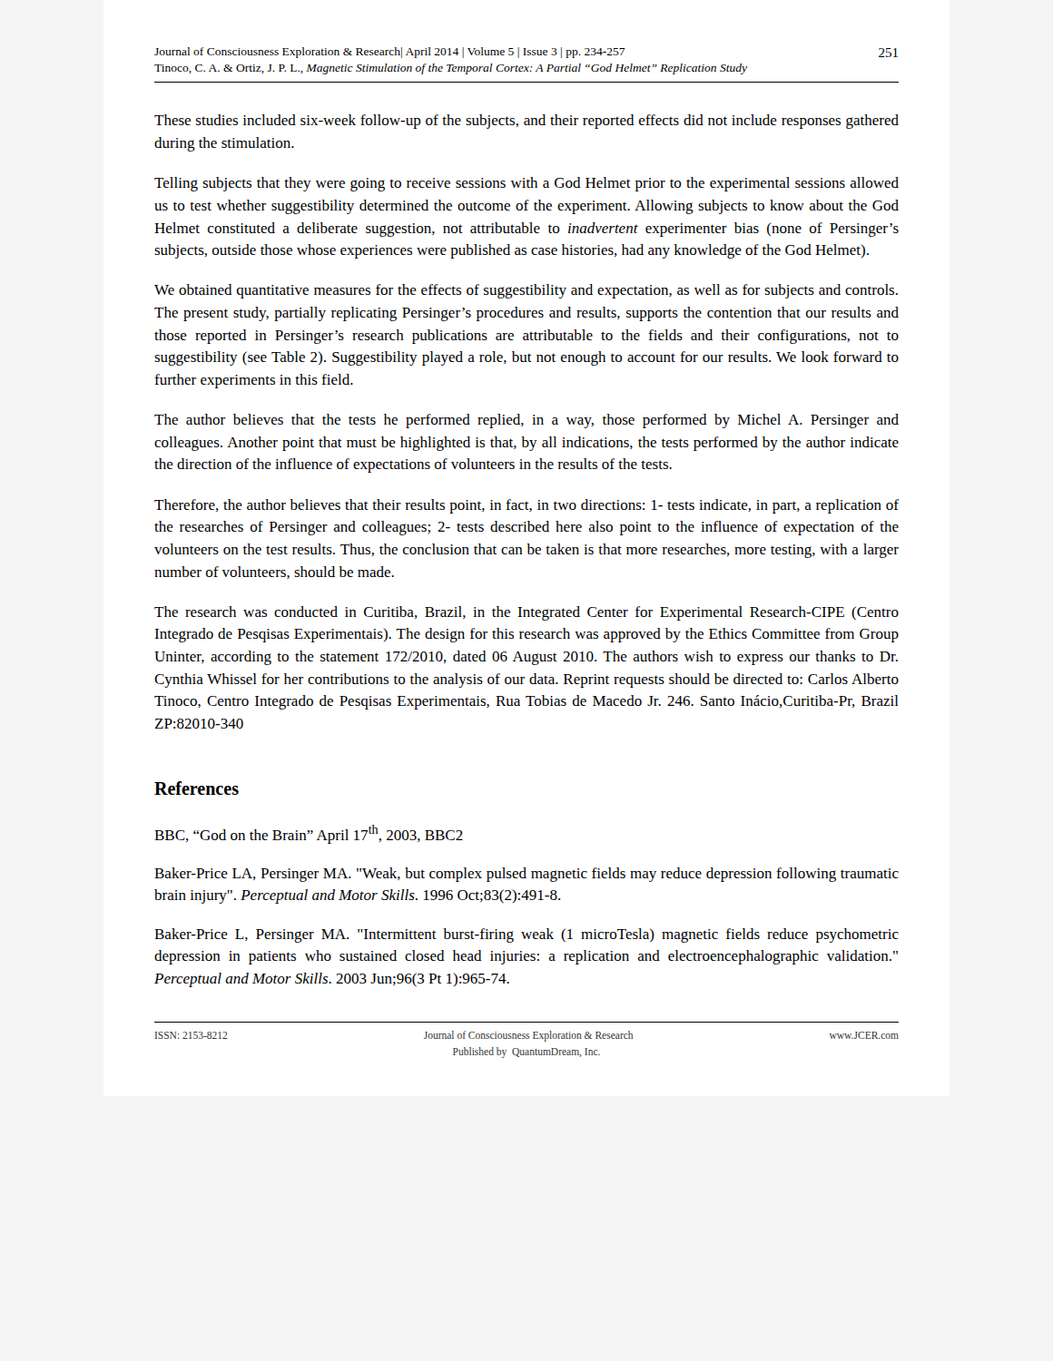251
Journal of Consciousness Exploration & Research| April 2014 | Volume 5 | Issue 3 | pp. 234-257
Tinoco, C. A. & Ortiz, J. P. L., Magnetic Stimulation of the Temporal Cortex: A Partial “God Helmet” Replication Study
These studies included six-week follow-up of the subjects, and their reported effects did not include responses gathered during the stimulation.
Telling subjects that they were going to receive sessions with a God Helmet prior to the experimental sessions allowed us to test whether suggestibility determined the outcome of the experiment. Allowing subjects to know about the God Helmet constituted a deliberate suggestion, not attributable to inadvertent experimenter bias (none of Persinger’s subjects, outside those whose experiences were published as case histories, had any knowledge of the God Helmet).
We obtained quantitative measures for the effects of suggestibility and expectation, as well as for subjects and controls. The present study, partially replicating Persinger’s procedures and results, supports the contention that our results and those reported in Persinger’s research publications are attributable to the fields and their configurations, not to suggestibility (see Table 2). Suggestibility played a role, but not enough to account for our results. We look forward to further experiments in this field.
The author believes that the tests he performed replied, in a way, those performed by Michel A. Persinger and colleagues. Another point that must be highlighted is that, by all indications, the tests performed by the author indicate the direction of the influence of expectations of volunteers in the results of the tests.
Therefore, the author believes that their results point, in fact, in two directions: 1- tests indicate, in part, a replication of the researches of Persinger and colleagues; 2- tests described here also point to the influence of expectation of the volunteers on the test results. Thus, the conclusion that can be taken is that more researches, more testing, with a larger number of volunteers, should be made.
The research was conducted in Curitiba, Brazil, in the Integrated Center for Experimental Research-CIPE (Centro Integrado de Pesqisas Experimentais). The design for this research was approved by the Ethics Committee from Group Uninter, according to the statement 172/2010, dated 06 August 2010. The authors wish to express our thanks to Dr. Cynthia Whissel for her contributions to the analysis of our data. Reprint requests should be directed to: Carlos Alberto Tinoco, Centro Integrado de Pesqisas Experimentais, Rua Tobias de Macedo Jr. 246. Santo Inácio,Curitiba-Pr, Brazil ZP:82010-340
References
BBC, “God on the Brain” April 17th, 2003, BBC2
Baker-Price LA, Persinger MA. "Weak, but complex pulsed magnetic fields may reduce depression following traumatic brain injury". Perceptual and Motor Skills. 1996 Oct;83(2):491-8.
Baker-Price L, Persinger MA. "Intermittent burst-firing weak (1 microTesla) magnetic fields reduce psychometric depression in patients who sustained closed head injuries: a replication and electroencephalographic validation." Perceptual and Motor Skills. 2003 Jun;96(3 Pt 1):965-74.
ISSN: 2153-8212
Journal of Consciousness Exploration & Research
www.JCER.com
Published by QuantumDream, Inc.